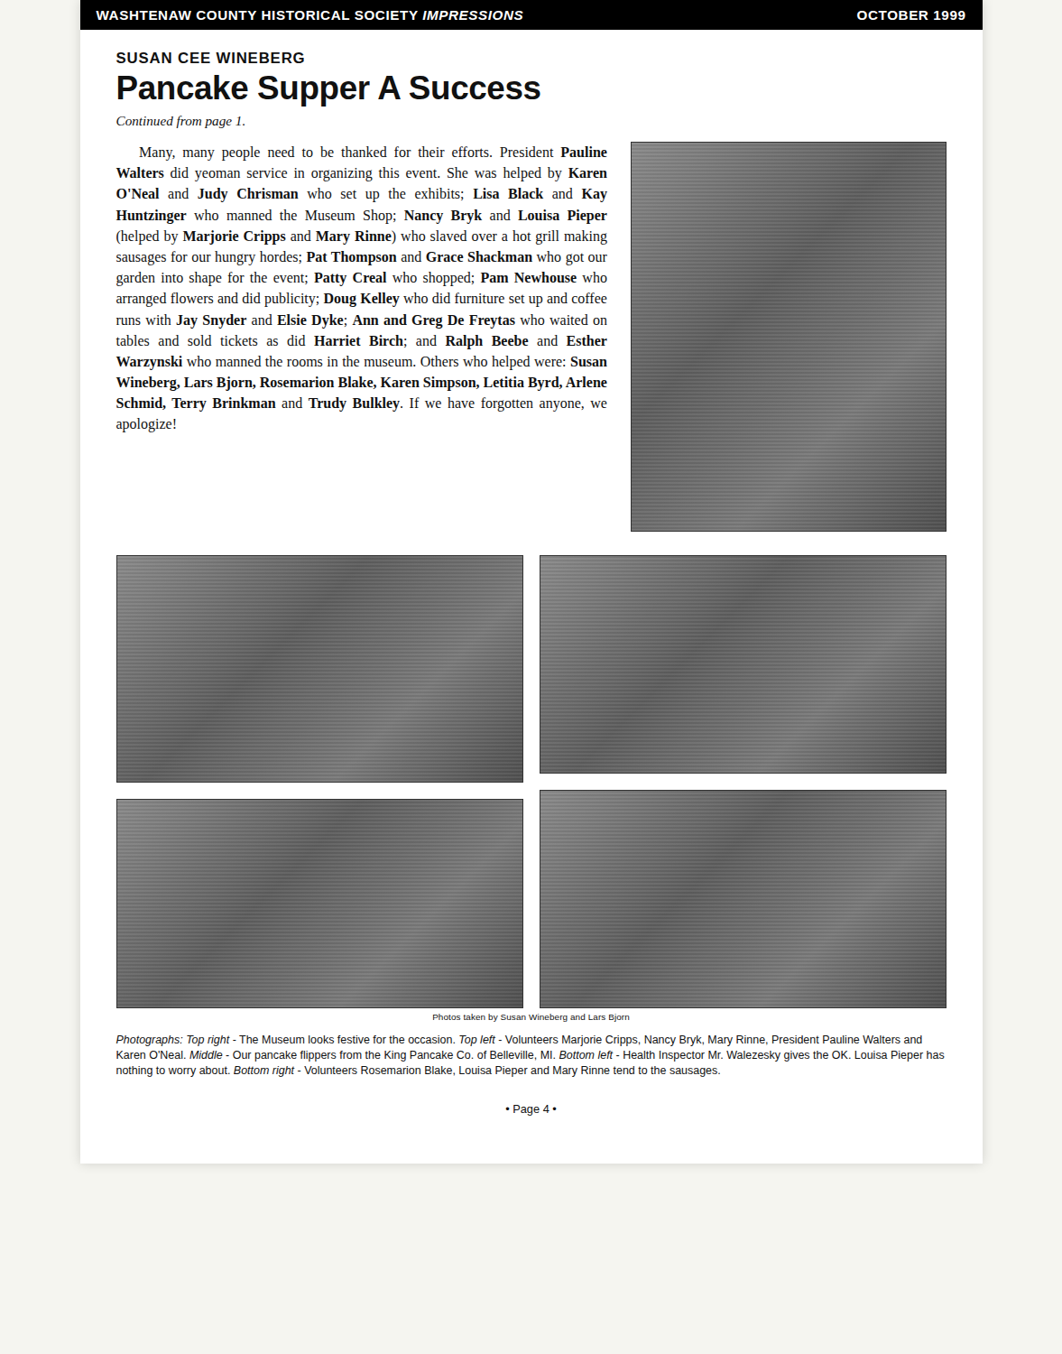WASHTENAW COUNTY HISTORICAL SOCIETY IMPRESSIONS
OCTOBER 1999
SUSAN CEE WINEBERG
Pancake Supper A Success
Continued from page 1.
Many, many people need to be thanked for their efforts. President Pauline Walters did yeoman service in organizing this event. She was helped by Karen O'Neal and Judy Chrisman who set up the exhibits; Lisa Black and Kay Huntzinger who manned the Museum Shop; Nancy Bryk and Louisa Pieper (helped by Marjorie Cripps and Mary Rinne) who slaved over a hot grill making sausages for our hungry hordes; Pat Thompson and Grace Shackman who got our garden into shape for the event; Patty Creal who shopped; Pam Newhouse who arranged flowers and did publicity; Doug Kelley who did furniture set up and coffee runs with Jay Snyder and Elsie Dyke; Ann and Greg De Freytas who waited on tables and sold tickets as did Harriet Birch; and Ralph Beebe and Esther Warzynski who manned the rooms in the museum. Others who helped were: Susan Wineberg, Lars Bjorn, Rosemarion Blake, Karen Simpson, Letitia Byrd, Arlene Schmid, Terry Brinkman and Trudy Bulkley. If we have forgotten anyone, we apologize!
Photos taken by Susan Wineberg and Lars Bjorn
Photographs: Top right - The Museum looks festive for the occasion. Top left - Volunteers Marjorie Cripps, Nancy Bryk, Mary Rinne, President Pauline Walters and Karen O'Neal. Middle - Our pancake flippers from the King Pancake Co. of Belleville, MI. Bottom left - Health Inspector Mr. Walezesky gives the OK. Louisa Pieper has nothing to worry about. Bottom right - Volunteers Rosemarion Blake, Louisa Pieper and Mary Rinne tend to the sausages.
• Page 4 •